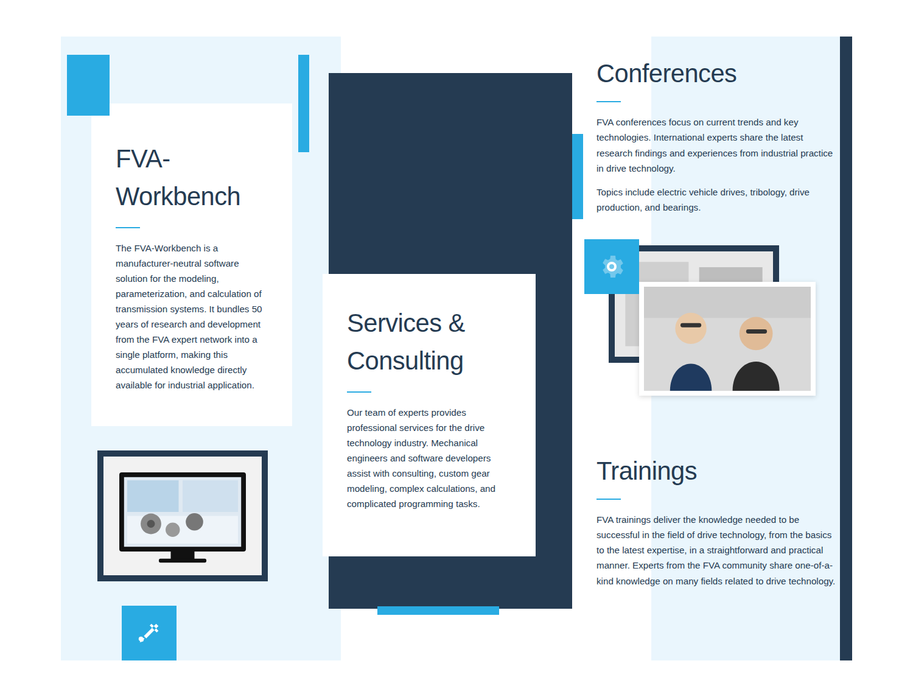FVA-Workbench
The FVA-Workbench is a manufacturer-neutral software solution for the modeling, parameterization, and calculation of transmission systems. It bundles 50 years of research and development from the FVA expert network into a single platform, making this accumulated knowledge directly available for industrial application.
Services & Consulting
Our team of experts provides professional services for the drive technology industry. Mechanical engineers and software developers assist with consulting, custom gear modeling, complex calculations, and complicated programming tasks.
Conferences
FVA conferences focus on current trends and key technologies. International experts share the latest research findings and experiences from industrial practice in drive technology.
Topics include electric vehicle drives, tribology, drive production, and bearings.
Trainings
FVA trainings deliver the knowledge needed to be successful in the field of drive technology, from the basics to the latest expertise, in a straightforward and practical manner. Experts from the FVA community share one-of-a-kind knowledge on many fields related to drive technology.